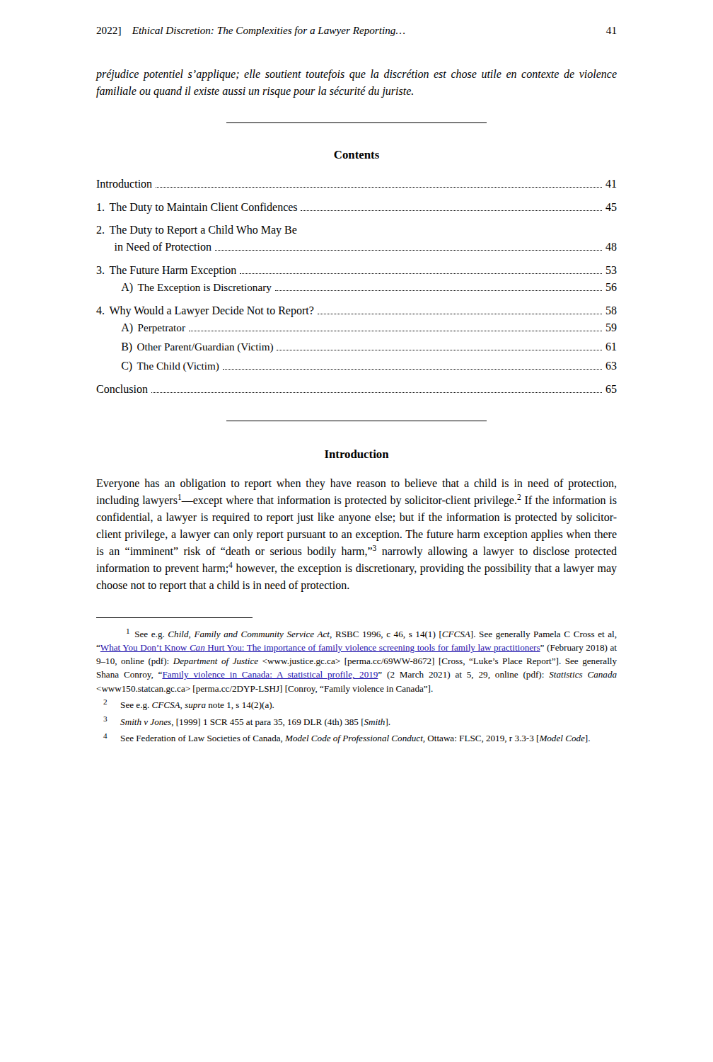2022] Ethical Discretion: The Complexities for a Lawyer Reporting… 41
préjudice potentiel s’applique; elle soutient toutefois que la discrétion est chose utile en contexte de violence familiale ou quand il existe aussi un risque pour la sécurité du juriste.
Contents
Introduction 41
1. The Duty to Maintain Client Confidences 45
2. The Duty to Report a Child Who May Be
in Need of Protection 48
3. The Future Harm Exception 53
A) The Exception is Discretionary 56
4. Why Would a Lawyer Decide Not to Report? 58
A) Perpetrator 59
B) Other Parent/Guardian (Victim) 61
C) The Child (Victim) 63
Conclusion 65
Introduction
Everyone has an obligation to report when they have reason to believe that a child is in need of protection, including lawyers1—except where that information is protected by solicitor-client privilege.2 If the information is confidential, a lawyer is required to report just like anyone else; but if the information is protected by solicitor-client privilege, a lawyer can only report pursuant to an exception. The future harm exception applies when there is an “imminent” risk of “death or serious bodily harm,”3 narrowly allowing a lawyer to disclose protected information to prevent harm;4 however, the exception is discretionary, providing the possibility that a lawyer may choose not to report that a child is in need of protection.
1 See e.g. Child, Family and Community Service Act, RSBC 1996, c 46, s 14(1) [CFCSA]. See generally Pamela C Cross et al, “What You Don’t Know Can Hurt You: The importance of family violence screening tools for family law practitioners” (February 2018) at 9–10, online (pdf): Department of Justice <www.justice.gc.ca> [perma.cc/69WW-8672] [Cross, “Luke’s Place Report”]. See generally Shana Conroy, “Family violence in Canada: A statistical profile, 2019” (2 March 2021) at 5, 29, online (pdf): Statistics Canada <www150.statcan.gc.ca> [perma.cc/2DYP-LSHJ] [Conroy, “Family violence in Canada”].
2 See e.g. CFCSA, supra note 1, s 14(2)(a).
3 Smith v Jones, [1999] 1 SCR 455 at para 35, 169 DLR (4th) 385 [Smith].
4 See Federation of Law Societies of Canada, Model Code of Professional Conduct, Ottawa: FLSC, 2019, r 3.3-3 [Model Code].